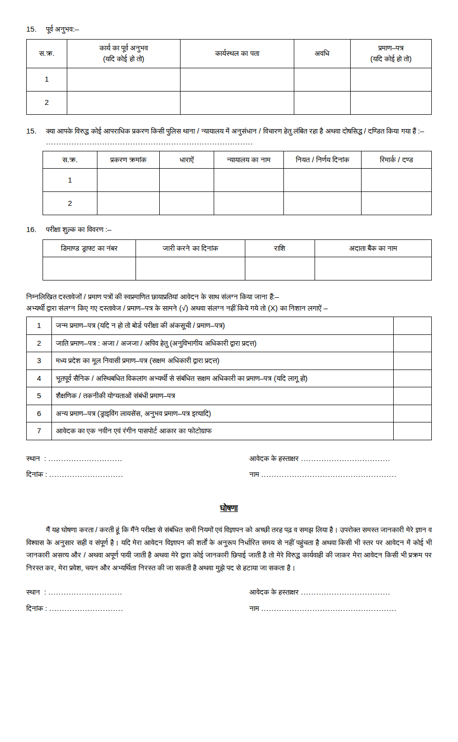15.
पूर्व अनुभव:–
| स.क्र. | कार्य का पूर्व अनुभव (यदि कोई हो तो) | कार्यस्थल का पता | अवधि | प्रमाण–पत्र (यदि कोई हो तो) |
| --- | --- | --- | --- | --- |
| 1 | | | | |
| 2 | | | | |
15.
क्या आपके विरुद्ध कोई आपराधिक प्रकरण किसी पुलिस थाना / न्यायालय में अनुसंधान / विचारण हेतु लंबित रहा है अथवा दोषसिद्ध / दण्डित किया गया हैं :– .................................................................................
| स.क्र. | प्रकरण क्रमांक | धाराऐं | न्यायालय का नाम | नियत / निर्णय दिनांक | रिमार्क / दण्ड |
| --- | --- | --- | --- | --- | --- |
| 1 | | | | | |
| 2 | | | | | |
16.
परीक्षा शुल्क का विवरण :–
| डिमाण्ड ड्राफ्ट का नंबर | जारी करने का दिनांक | राशि | अदाता बैंक का नाम |
| --- | --- | --- | --- |
निम्नलिखित दस्तावेजों / प्रमाण पत्रों की स्वप्रमाणित छायाप्रतियां आवेदन के साथ संलग्न किया जाना हैं:–
अभ्यर्थी द्वारा संलग्न किए गए दस्तावेज / प्रमाण–पत्र के सामने (√) अथवा संलग्न नहीं किये गये तो (X) का निशान लगाऐं –
| 1 | जन्म प्रमाण–पत्र (यदि न हो तो बोर्ड परीक्षा की अंकसूची / प्रमाण–पत्र) | |
| 2 | जाति प्रमाण–पत्र : अजा / अजजा / अपिव हेतु (अनुविभागीय अधिकारी द्वारा प्रदत्त) | |
| 3 | मध्य प्रदेश का मूल निवासी प्रमाण–पत्र (सक्षम अधिकारी द्वारा प्रदत्त) | |
| 4 | भूतपूर्व सैनिक / अस्थिबधित विकलांग अभ्यर्थी से संबंधित सक्षम अधिकारी का प्रमाण–पत्र (यदि लागू हो) | |
| 5 | शैक्षणिक / तकनीकी योग्यताओं संबंधी प्रमाण–पत्र | |
| 6 | अन्य प्रमाण–पत्र (ड्राइविंग लायसेंस, अनुभव प्रमाण–पत्र इत्यादि) | |
| 7 | आवेदक का एक नवीन एवं रंगीन पासपोर्ट आकार का फोटोग्राफ | |
स्थान : .............................
दिनांक : .............................
आवेदक के हस्ताक्षर ...................................
नाम .....................................................
घोषणा
मैं यह घोषणा करता / करती हूं कि मैंने परीक्षा से संबंधित सभी नियमों एवं विज्ञापन को अच्छी तरह पढ़ व समझ लिया है। उपरोक्त समस्त जानकारी मेरे ज्ञान व विश्वास के अनुसार सही व संपूर्ण है। यदि मेरा आवेदन विज्ञापन की शर्तों के अनुरूप निर्धारित समय से नहीं पहुंचता है अथवा किसी भी स्तर पर आवेदन में कोई भी जानकारी असत्य और / अथवा अपूर्ण पायी जाती है अथवा मेरे द्वारा कोई जानकारी छिपाई जाती है तो मेरे विरुद्ध कार्यवाही की जाकर मेरा आवेदन किसी भी प्रक्रम पर निरस्त कर, मेरा प्रवेश, चयन और अभ्यर्थिता निरस्त की जा सकती है अथवा मुझे पद से हटाया जा सकता है।
स्थान : .............................
दिनांक : .............................
आवेदक के हस्ताक्षर ...................................
नाम .....................................................